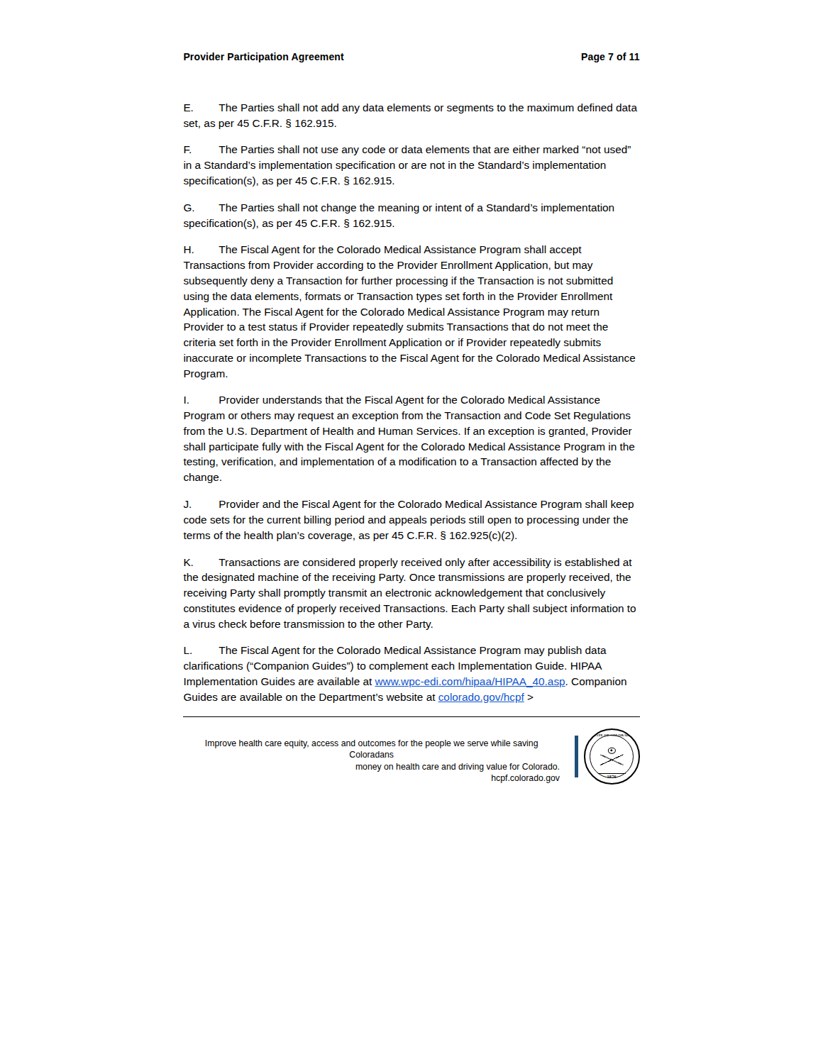Provider Participation Agreement Page 7 of 11
E. The Parties shall not add any data elements or segments to the maximum defined data set, as per 45 C.F.R. § 162.915.
F. The Parties shall not use any code or data elements that are either marked “not used” in a Standard’s implementation specification or are not in the Standard’s implementation specification(s), as per 45 C.F.R. § 162.915.
G. The Parties shall not change the meaning or intent of a Standard’s implementation specification(s), as per 45 C.F.R. § 162.915.
H. The Fiscal Agent for the Colorado Medical Assistance Program shall accept Transactions from Provider according to the Provider Enrollment Application, but may subsequently deny a Transaction for further processing if the Transaction is not submitted using the data elements, formats or Transaction types set forth in the Provider Enrollment Application. The Fiscal Agent for the Colorado Medical Assistance Program may return Provider to a test status if Provider repeatedly submits Transactions that do not meet the criteria set forth in the Provider Enrollment Application or if Provider repeatedly submits inaccurate or incomplete Transactions to the Fiscal Agent for the Colorado Medical Assistance Program.
I. Provider understands that the Fiscal Agent for the Colorado Medical Assistance Program or others may request an exception from the Transaction and Code Set Regulations from the U.S. Department of Health and Human Services. If an exception is granted, Provider shall participate fully with the Fiscal Agent for the Colorado Medical Assistance Program in the testing, verification, and implementation of a modification to a Transaction affected by the change.
J. Provider and the Fiscal Agent for the Colorado Medical Assistance Program shall keep code sets for the current billing period and appeals periods still open to processing under the terms of the health plan’s coverage, as per 45 C.F.R. § 162.925(c)(2).
K. Transactions are considered properly received only after accessibility is established at the designated machine of the receiving Party. Once transmissions are properly received, the receiving Party shall promptly transmit an electronic acknowledgement that conclusively constitutes evidence of properly received Transactions. Each Party shall subject information to a virus check before transmission to the other Party.
L. The Fiscal Agent for the Colorado Medical Assistance Program may publish data clarifications (“Companion Guides”) to complement each Implementation Guide. HIPAA Implementation Guides are available at www.wpc-edi.com/hipaa/HIPAA_40.asp. Companion Guides are available on the Department’s website at colorado.gov/hcpf >
Improve health care equity, access and outcomes for the people we serve while saving Coloradans
money on health care and driving value for Colorado.
hcpf.colorado.gov
STATE·OF·COLORADO
1876